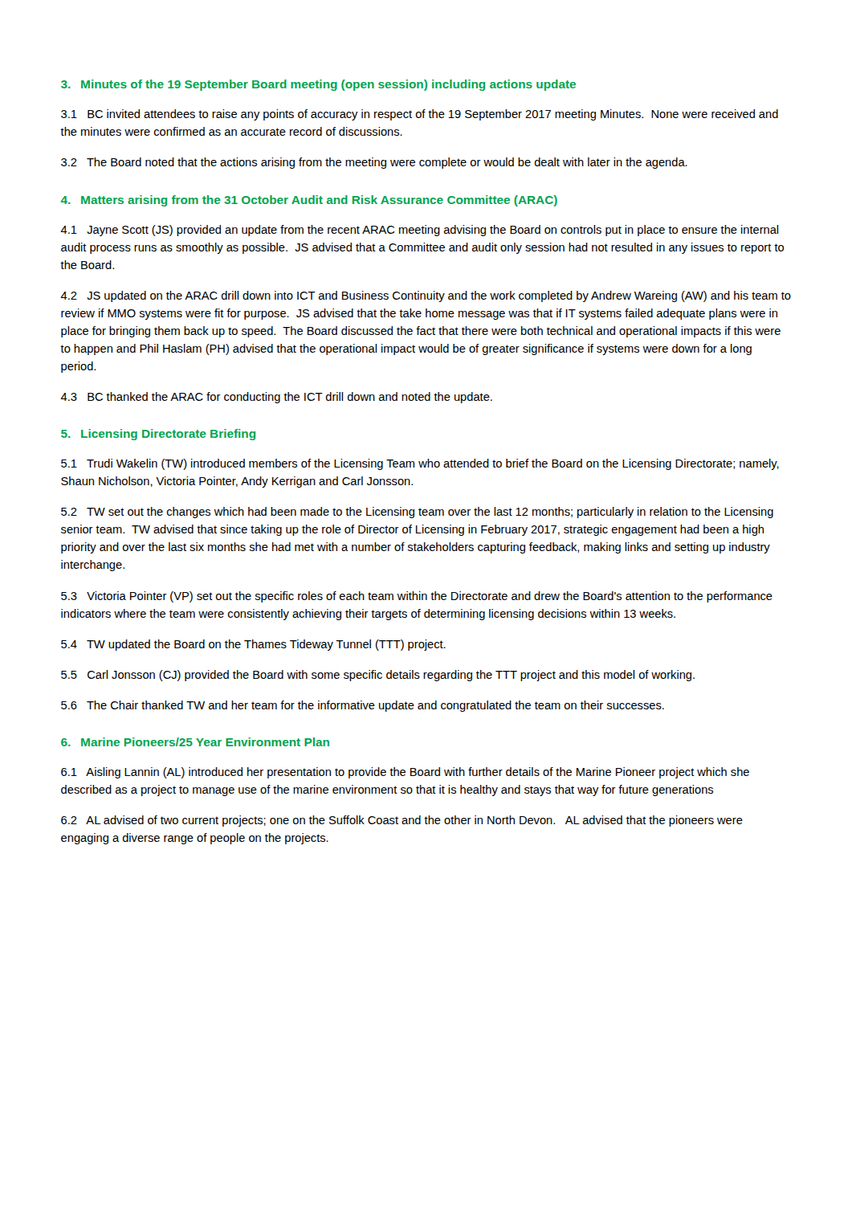3. Minutes of the 19 September Board meeting (open session) including actions update
3.1 BC invited attendees to raise any points of accuracy in respect of the 19 September 2017 meeting Minutes. None were received and the minutes were confirmed as an accurate record of discussions.
3.2 The Board noted that the actions arising from the meeting were complete or would be dealt with later in the agenda.
4. Matters arising from the 31 October Audit and Risk Assurance Committee (ARAC)
4.1 Jayne Scott (JS) provided an update from the recent ARAC meeting advising the Board on controls put in place to ensure the internal audit process runs as smoothly as possible. JS advised that a Committee and audit only session had not resulted in any issues to report to the Board.
4.2 JS updated on the ARAC drill down into ICT and Business Continuity and the work completed by Andrew Wareing (AW) and his team to review if MMO systems were fit for purpose. JS advised that the take home message was that if IT systems failed adequate plans were in place for bringing them back up to speed. The Board discussed the fact that there were both technical and operational impacts if this were to happen and Phil Haslam (PH) advised that the operational impact would be of greater significance if systems were down for a long period.
4.3 BC thanked the ARAC for conducting the ICT drill down and noted the update.
5. Licensing Directorate Briefing
5.1 Trudi Wakelin (TW) introduced members of the Licensing Team who attended to brief the Board on the Licensing Directorate; namely, Shaun Nicholson, Victoria Pointer, Andy Kerrigan and Carl Jonsson.
5.2 TW set out the changes which had been made to the Licensing team over the last 12 months; particularly in relation to the Licensing senior team. TW advised that since taking up the role of Director of Licensing in February 2017, strategic engagement had been a high priority and over the last six months she had met with a number of stakeholders capturing feedback, making links and setting up industry interchange.
5.3 Victoria Pointer (VP) set out the specific roles of each team within the Directorate and drew the Board's attention to the performance indicators where the team were consistently achieving their targets of determining licensing decisions within 13 weeks.
5.4 TW updated the Board on the Thames Tideway Tunnel (TTT) project.
5.5 Carl Jonsson (CJ) provided the Board with some specific details regarding the TTT project and this model of working.
5.6 The Chair thanked TW and her team for the informative update and congratulated the team on their successes.
6. Marine Pioneers/25 Year Environment Plan
6.1 Aisling Lannin (AL) introduced her presentation to provide the Board with further details of the Marine Pioneer project which she described as a project to manage use of the marine environment so that it is healthy and stays that way for future generations
6.2 AL advised of two current projects; one on the Suffolk Coast and the other in North Devon. AL advised that the pioneers were engaging a diverse range of people on the projects.